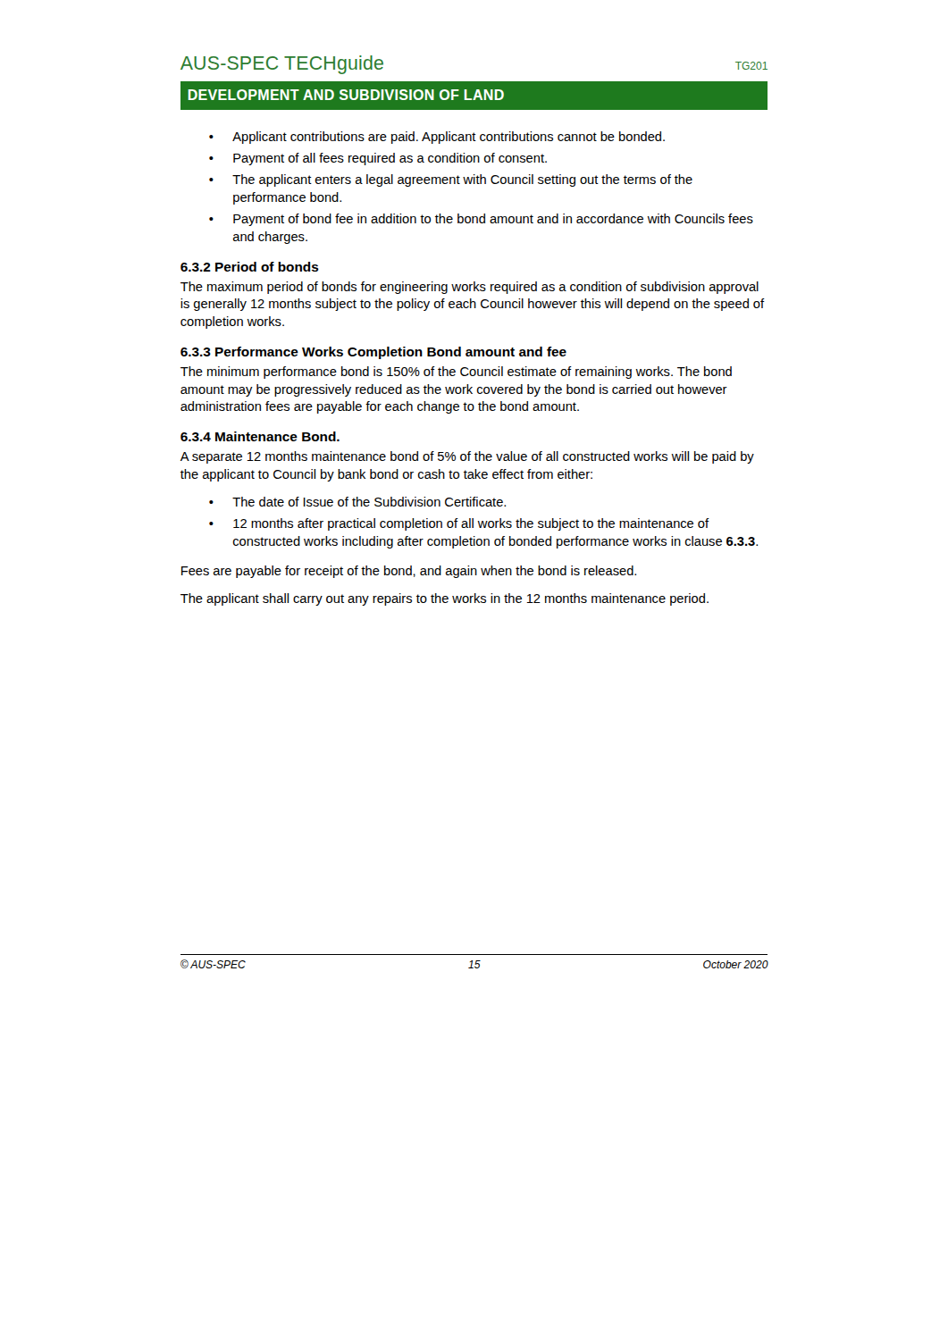AUS-SPEC TECHguide
TG201
DEVELOPMENT AND SUBDIVISION OF LAND
Applicant contributions are paid. Applicant contributions cannot be bonded.
Payment of all fees required as a condition of consent.
The applicant enters a legal agreement with Council setting out the terms of the performance bond.
Payment of bond fee in addition to the bond amount and in accordance with Councils fees and charges.
6.3.2 Period of bonds
The maximum period of bonds for engineering works required as a condition of subdivision approval is generally 12 months subject to the policy of each Council however this will depend on the speed of completion works.
6.3.3 Performance Works Completion Bond amount and fee
The minimum performance bond is 150% of the Council estimate of remaining works. The bond amount may be progressively reduced as the work covered by the bond is carried out however administration fees are payable for each change to the bond amount.
6.3.4 Maintenance Bond.
A separate 12 months maintenance bond of 5% of the value of all constructed works will be paid by the applicant to Council by bank bond or cash to take effect from either:
The date of Issue of the Subdivision Certificate.
12 months after practical completion of all works the subject to the maintenance of constructed works including after completion of bonded performance works in clause 6.3.3.
Fees are payable for receipt of the bond, and again when the bond is released.
The applicant shall carry out any repairs to the works in the 12 months maintenance period.
© AUS-SPEC
15
October 2020